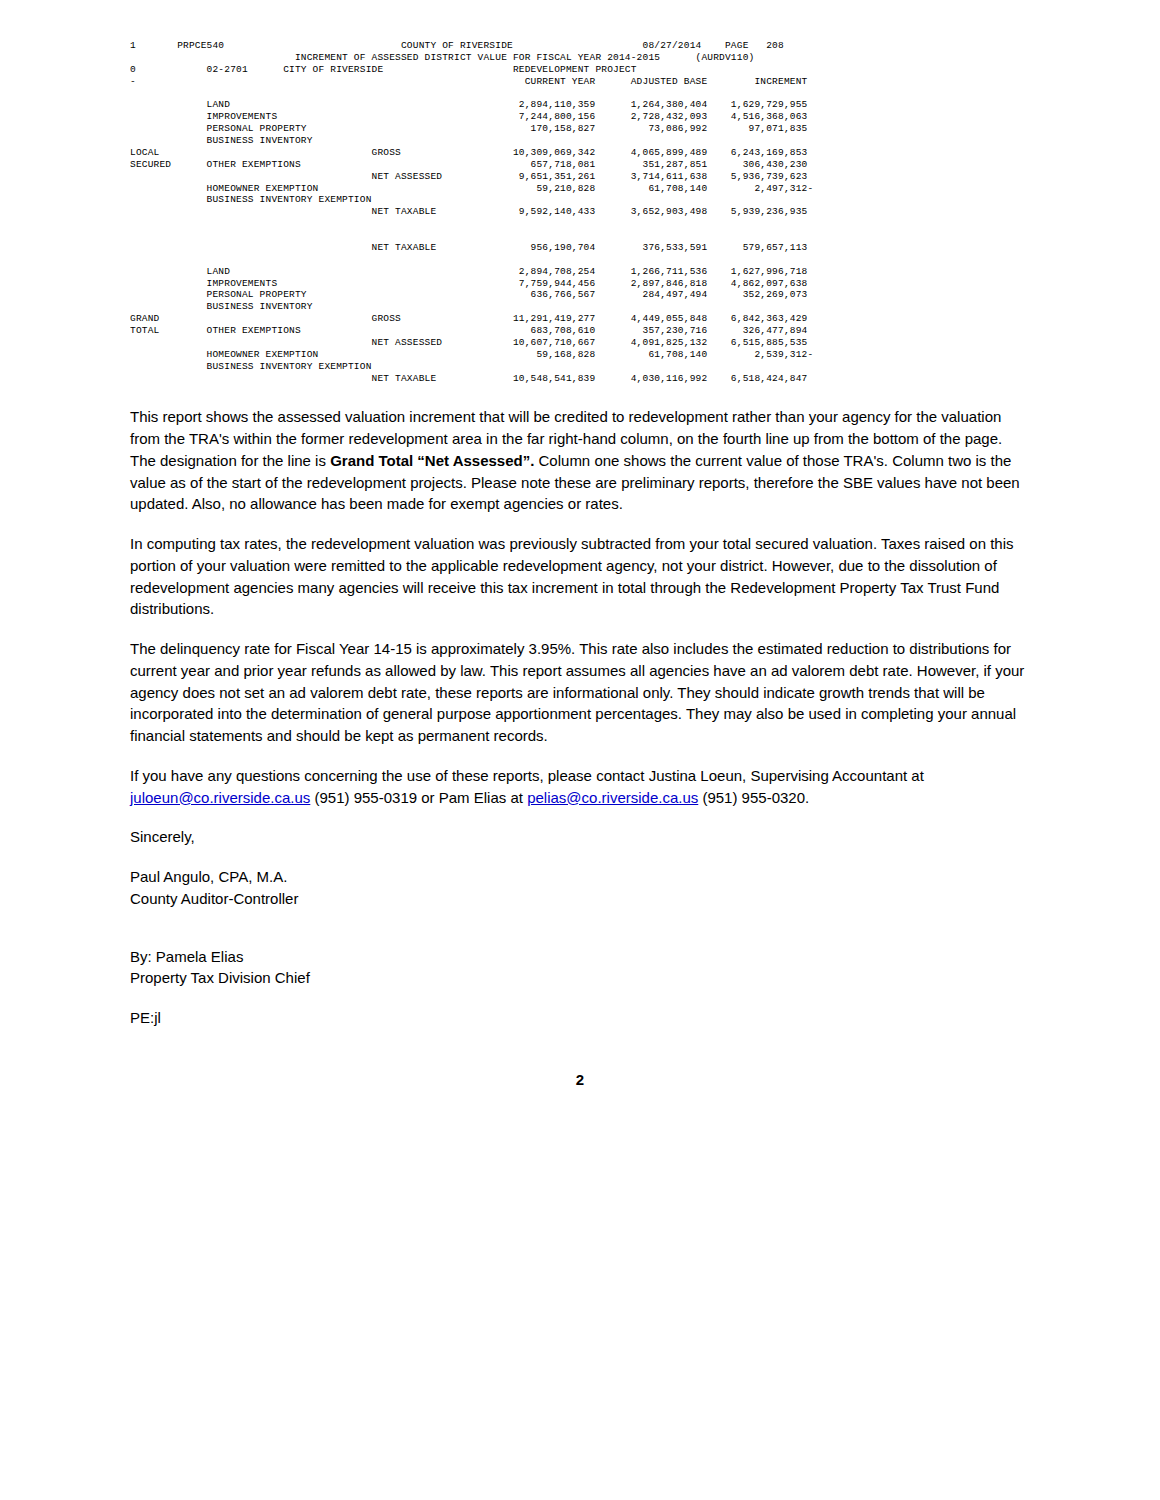1       PRPCE540                              COUNTY OF RIVERSIDE                      08/27/2014    PAGE   208
                            INCREMENT OF ASSESSED DISTRICT VALUE FOR FISCAL YEAR 2014-2015      (AURDV110)
0            02-2701      CITY OF RIVERSIDE                      REDEVELOPMENT PROJECT
-                                                                  CURRENT YEAR      ADJUSTED BASE        INCREMENT

             LAND                                                 2,894,110,359      1,264,380,404    1,629,729,955
             IMPROVEMENTS                                         7,244,800,156      2,728,432,093    4,516,368,063
             PERSONAL PROPERTY                                      170,158,827         73,086,992       97,071,835
             BUSINESS INVENTORY
LOCAL                                    GROSS                   10,309,069,342      4,065,899,489    6,243,169,853
SECURED      OTHER EXEMPTIONS                                       657,718,081        351,287,851      306,430,230
                                         NET ASSESSED             9,651,351,261      3,714,611,638    5,936,739,623
             HOMEOWNER EXEMPTION                                     59,210,828         61,708,140        2,497,312-
             BUSINESS INVENTORY EXEMPTION
                                         NET TAXABLE              9,592,140,433      3,652,903,498    5,939,236,935


                                         NET TAXABLE                956,190,704        376,533,591      579,657,113

             LAND                                                 2,894,708,254      1,266,711,536    1,627,996,718
             IMPROVEMENTS                                         7,759,944,456      2,897,846,818    4,862,097,638
             PERSONAL PROPERTY                                      636,766,567        284,497,494      352,269,073
             BUSINESS INVENTORY
GRAND                                    GROSS                   11,291,419,277      4,449,055,848    6,842,363,429
TOTAL        OTHER EXEMPTIONS                                       683,708,610        357,230,716      326,477,894
                                         NET ASSESSED            10,607,710,667      4,091,825,132    6,515,885,535
             HOMEOWNER EXEMPTION                                     59,168,828         61,708,140        2,539,312-
             BUSINESS INVENTORY EXEMPTION
                                         NET TAXABLE             10,548,541,839      4,030,116,992    6,518,424,847
This report shows the assessed valuation increment that will be credited to redevelopment rather than your agency for the valuation from the TRA's within the former redevelopment area in the far right-hand column, on the fourth line up from the bottom of the page. The designation for the line is Grand Total “Net Assessed”. Column one shows the current value of those TRA's. Column two is the value as of the start of the redevelopment projects. Please note these are preliminary reports, therefore the SBE values have not been updated. Also, no allowance has been made for exempt agencies or rates.
In computing tax rates, the redevelopment valuation was previously subtracted from your total secured valuation. Taxes raised on this portion of your valuation were remitted to the applicable redevelopment agency, not your district. However, due to the dissolution of redevelopment agencies many agencies will receive this tax increment in total through the Redevelopment Property Tax Trust Fund distributions.
The delinquency rate for Fiscal Year 14-15 is approximately 3.95%. This rate also includes the estimated reduction to distributions for current year and prior year refunds as allowed by law. This report assumes all agencies have an ad valorem debt rate. However, if your agency does not set an ad valorem debt rate, these reports are informational only. They should indicate growth trends that will be incorporated into the determination of general purpose apportionment percentages. They may also be used in completing your annual financial statements and should be kept as permanent records.
If you have any questions concerning the use of these reports, please contact Justina Loeun, Supervising Accountant at juloeun@co.riverside.ca.us (951) 955-0319 or Pam Elias at pelias@co.riverside.ca.us (951) 955-0320.
Sincerely,
Paul Angulo, CPA, M.A.
County Auditor-Controller
By: Pamela Elias
Property Tax Division Chief
PE:jl
2